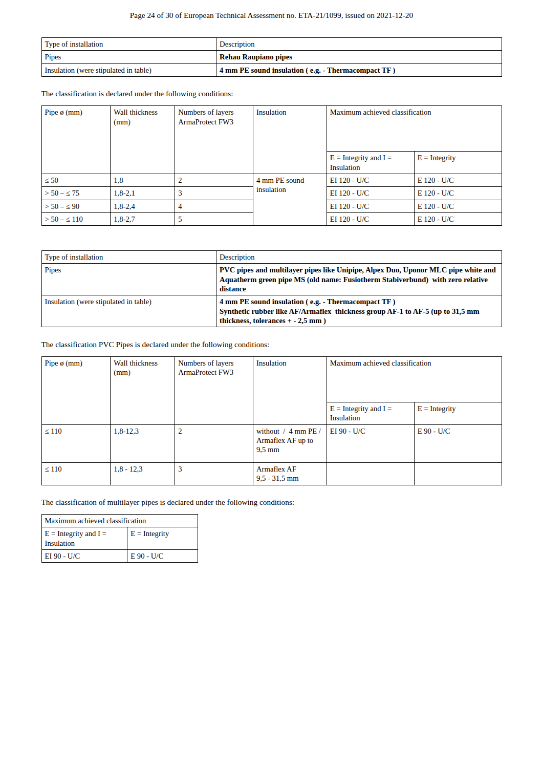Page 24 of 30 of European Technical Assessment no. ETA-21/1099, issued on 2021-12-20
| Type of installation | Description |
| Pipes | Rehau Raupiano pipes |
| Insulation (were stipulated in table) | 4 mm PE sound insulation ( e.g. - Thermacompact TF ) |
The classification is declared under the following conditions:
| Pipe ø (mm) | Wall thickness (mm) | Numbers of layers ArmaProtect FW3 | Insulation | Maximum achieved classification |
| E = Integrity and I = Insulation | E = Integrity |
| ≤ 50 | 1,8 | 2 | 4 mm PE sound insulation | EI 120 - U/C | E 120 - U/C |
| > 50 – ≤ 75 | 1,8-2,1 | 3 | EI 120 - U/C | E 120 - U/C |
| > 50 – ≤ 90 | 1,8-2,4 | 4 | EI 120 - U/C | E 120 - U/C |
| > 50 – ≤ 110 | 1,8-2,7 | 5 | EI 120 - U/C | E 120 - U/C |
| Type of installation | Description |
| Pipes | PVC pipes and multilayer pipes like Unipipe, Alpex Duo, Uponor MLC pipe white and Aquatherm green pipe MS (old name: Fusiotherm Stabiverbund) with zero relative distance |
| Insulation (were stipulated in table) | 4 mm PE sound insulation ( e.g. - Thermacompact TF ) Synthetic rubber like AF/Armaflex thickness group AF-1 to AF-5 (up to 31,5 mm thickness, tolerances + - 2,5 mm ) |
The classification PVC Pipes is declared under the following conditions:
| Pipe ø (mm) | Wall thickness (mm) | Numbers of layers ArmaProtect FW3 | Insulation | Maximum achieved classification |
| E = Integrity and I = Insulation | E = Integrity |
| ≤ 110 | 1,8-12,3 | 2 | without / 4 mm PE / Armaflex AF up to 9,5 mm | EI 90 - U/C | E 90 - U/C |
| ≤ 110 | 1,8 - 12,3 | 3 | Armaflex AF 9,5 - 31,5 mm | | |
The classification of multilayer pipes is declared under the following conditions:
| Maximum achieved classification |
| E = Integrity and I = Insulation | E = Integrity |
| EI 90 - U/C | E 90 - U/C |